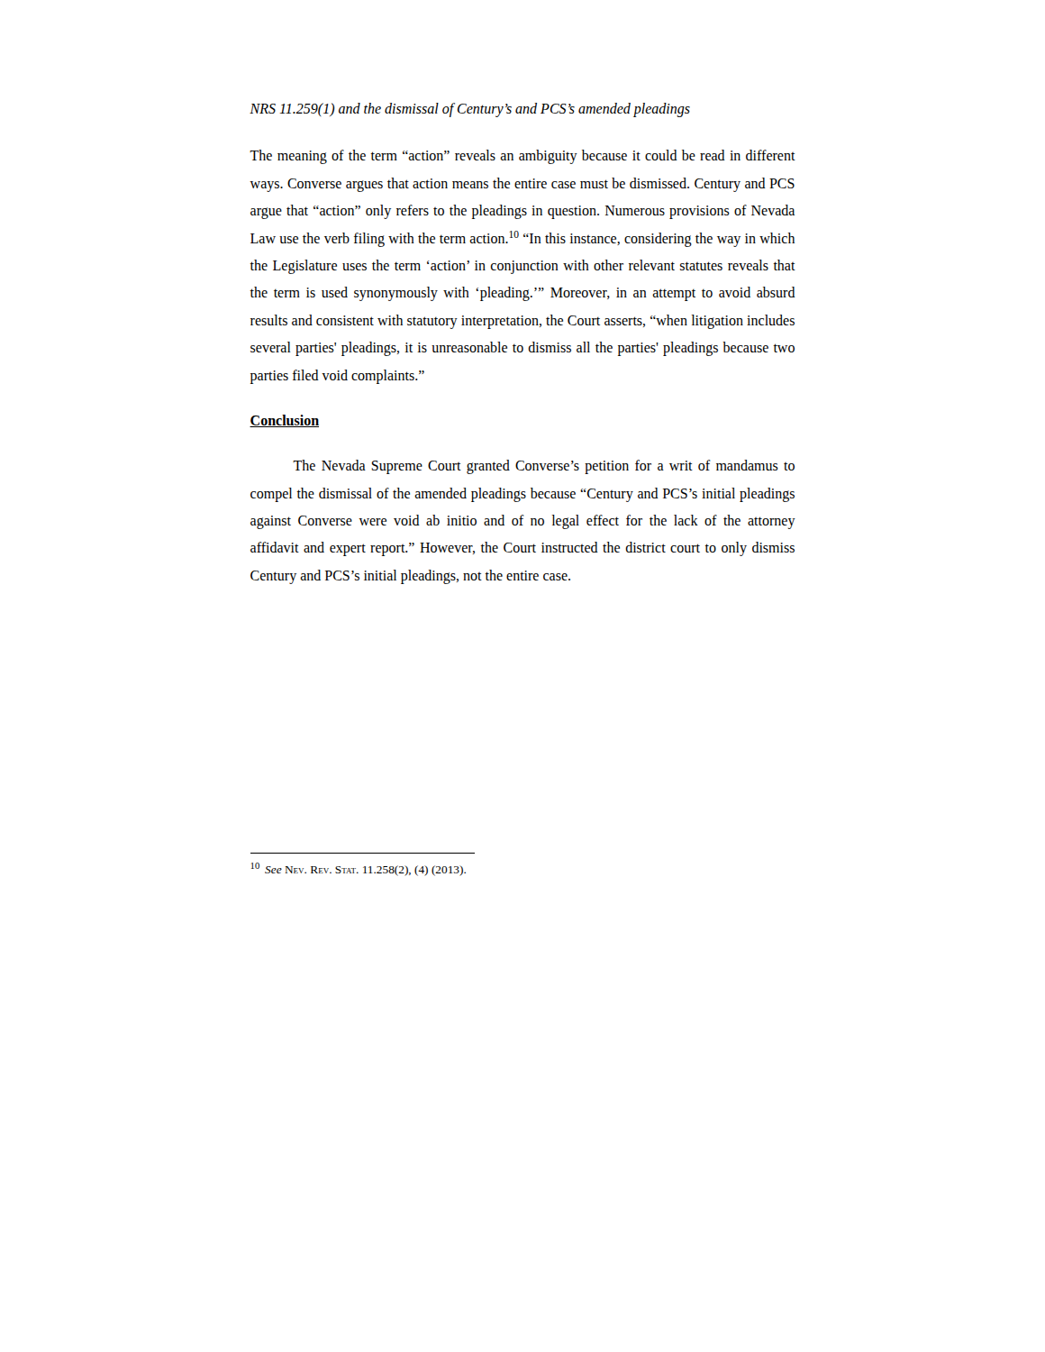NRS 11.259(1) and the dismissal of Century’s and PCS’s amended pleadings
The meaning of the term “action” reveals an ambiguity because it could be read in different ways. Converse argues that action means the entire case must be dismissed. Century and PCS argue that “action” only refers to the pleadings in question. Numerous provisions of Nevada Law use the verb filing with the term action.10 “In this instance, considering the way in which the Legislature uses the term ‘action’ in conjunction with other relevant statutes reveals that the term is used synonymously with ‘pleading.’” Moreover, in an attempt to avoid absurd results and consistent with statutory interpretation, the Court asserts, “when litigation includes several parties' pleadings, it is unreasonable to dismiss all the parties' pleadings because two parties filed void complaints.”
Conclusion
The Nevada Supreme Court granted Converse’s petition for a writ of mandamus to compel the dismissal of the amended pleadings because “Century and PCS’s initial pleadings against Converse were void ab initio and of no legal effect for the lack of the attorney affidavit and expert report.” However, the Court instructed the district court to only dismiss Century and PCS’s initial pleadings, not the entire case.
10 See Nev. Rev. Stat. 11.258(2), (4) (2013).